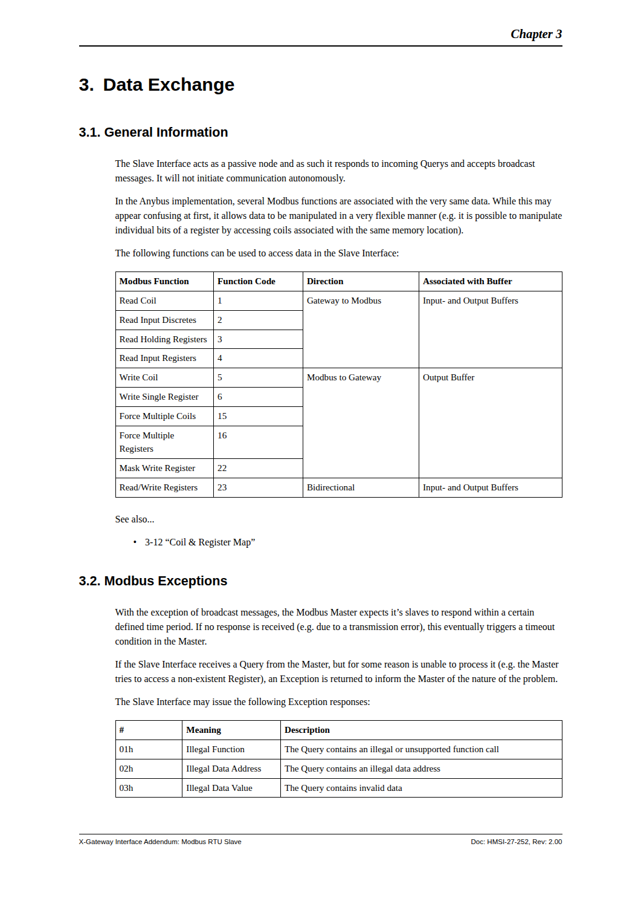Chapter 3
3. Data Exchange
3.1. General Information
The Slave Interface acts as a passive node and as such it responds to incoming Querys and accepts broadcast messages. It will not initiate communication autonomously.
In the Anybus implementation, several Modbus functions are associated with the very same data. While this may appear confusing at first, it allows data to be manipulated in a very flexible manner (e.g. it is possible to manipulate individual bits of a register by accessing coils associated with the same memory location).
The following functions can be used to access data in the Slave Interface:
| Modbus Function | Function Code | Direction | Associated with Buffer |
| --- | --- | --- | --- |
| Read Coil | 1 | Gateway to Modbus | Input- and Output Buffers |
| Read Input Discretes | 2 |
| Read Holding Registers | 3 |
| Read Input Registers | 4 |
| Write Coil | 5 | Modbus to Gateway | Output Buffer |
| Write Single Register | 6 |
| Force Multiple Coils | 15 |
| Force Multiple Registers | 16 |
| Mask Write Register | 22 |
| Read/Write Registers | 23 | Bidirectional | Input- and Output Buffers |
See also...
3-12 “Coil & Register Map”
3.2. Modbus Exceptions
With the exception of broadcast messages, the Modbus Master expects it’s slaves to respond within a certain defined time period. If no response is received (e.g. due to a transmission error), this eventually triggers a timeout condition in the Master.
If the Slave Interface receives a Query from the Master, but for some reason is unable to process it (e.g. the Master tries to access a non-existent Register), an Exception is returned to inform the Master of the nature of the problem.
The Slave Interface may issue the following Exception responses:
| # | Meaning | Description |
| --- | --- | --- |
| 01h | Illegal Function | The Query contains an illegal or unsupported function call |
| 02h | Illegal Data Address | The Query contains an illegal data address |
| 03h | Illegal Data Value | The Query contains invalid data |
X-Gateway Interface Addendum: Modbus RTU Slave Doc: HMSI-27-252, Rev: 2.00